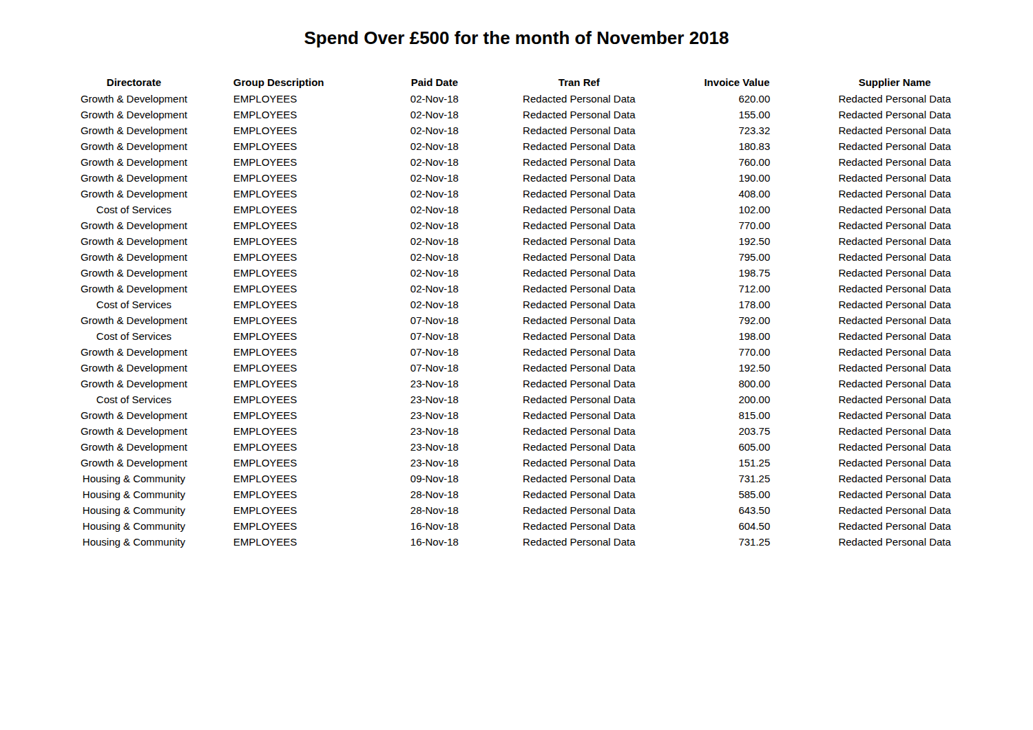Spend Over £500 for the month of November 2018
| Directorate | Group Description | Paid Date | Tran Ref | Invoice Value | Supplier Name |
| --- | --- | --- | --- | --- | --- |
| Growth & Development | EMPLOYEES | 02-Nov-18 | Redacted Personal Data | 620.00 | Redacted Personal Data |
| Growth & Development | EMPLOYEES | 02-Nov-18 | Redacted Personal Data | 155.00 | Redacted Personal Data |
| Growth & Development | EMPLOYEES | 02-Nov-18 | Redacted Personal Data | 723.32 | Redacted Personal Data |
| Growth & Development | EMPLOYEES | 02-Nov-18 | Redacted Personal Data | 180.83 | Redacted Personal Data |
| Growth & Development | EMPLOYEES | 02-Nov-18 | Redacted Personal Data | 760.00 | Redacted Personal Data |
| Growth & Development | EMPLOYEES | 02-Nov-18 | Redacted Personal Data | 190.00 | Redacted Personal Data |
| Growth & Development | EMPLOYEES | 02-Nov-18 | Redacted Personal Data | 408.00 | Redacted Personal Data |
| Cost of Services | EMPLOYEES | 02-Nov-18 | Redacted Personal Data | 102.00 | Redacted Personal Data |
| Growth & Development | EMPLOYEES | 02-Nov-18 | Redacted Personal Data | 770.00 | Redacted Personal Data |
| Growth & Development | EMPLOYEES | 02-Nov-18 | Redacted Personal Data | 192.50 | Redacted Personal Data |
| Growth & Development | EMPLOYEES | 02-Nov-18 | Redacted Personal Data | 795.00 | Redacted Personal Data |
| Growth & Development | EMPLOYEES | 02-Nov-18 | Redacted Personal Data | 198.75 | Redacted Personal Data |
| Growth & Development | EMPLOYEES | 02-Nov-18 | Redacted Personal Data | 712.00 | Redacted Personal Data |
| Cost of Services | EMPLOYEES | 02-Nov-18 | Redacted Personal Data | 178.00 | Redacted Personal Data |
| Growth & Development | EMPLOYEES | 07-Nov-18 | Redacted Personal Data | 792.00 | Redacted Personal Data |
| Cost of Services | EMPLOYEES | 07-Nov-18 | Redacted Personal Data | 198.00 | Redacted Personal Data |
| Growth & Development | EMPLOYEES | 07-Nov-18 | Redacted Personal Data | 770.00 | Redacted Personal Data |
| Growth & Development | EMPLOYEES | 07-Nov-18 | Redacted Personal Data | 192.50 | Redacted Personal Data |
| Growth & Development | EMPLOYEES | 23-Nov-18 | Redacted Personal Data | 800.00 | Redacted Personal Data |
| Cost of Services | EMPLOYEES | 23-Nov-18 | Redacted Personal Data | 200.00 | Redacted Personal Data |
| Growth & Development | EMPLOYEES | 23-Nov-18 | Redacted Personal Data | 815.00 | Redacted Personal Data |
| Growth & Development | EMPLOYEES | 23-Nov-18 | Redacted Personal Data | 203.75 | Redacted Personal Data |
| Growth & Development | EMPLOYEES | 23-Nov-18 | Redacted Personal Data | 605.00 | Redacted Personal Data |
| Growth & Development | EMPLOYEES | 23-Nov-18 | Redacted Personal Data | 151.25 | Redacted Personal Data |
| Housing & Community | EMPLOYEES | 09-Nov-18 | Redacted Personal Data | 731.25 | Redacted Personal Data |
| Housing & Community | EMPLOYEES | 28-Nov-18 | Redacted Personal Data | 585.00 | Redacted Personal Data |
| Housing & Community | EMPLOYEES | 28-Nov-18 | Redacted Personal Data | 643.50 | Redacted Personal Data |
| Housing & Community | EMPLOYEES | 16-Nov-18 | Redacted Personal Data | 604.50 | Redacted Personal Data |
| Housing & Community | EMPLOYEES | 16-Nov-18 | Redacted Personal Data | 731.25 | Redacted Personal Data |